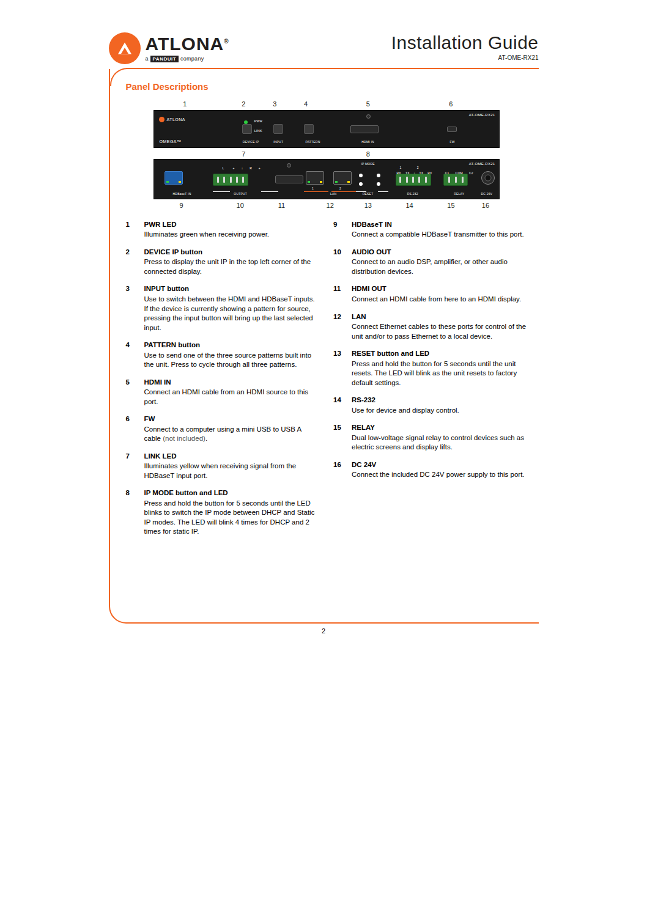ATLONA®
a PANDUIT company
Installation Guide
AT-OME-RX21
Panel Descriptions
1 2 3 4 5 6
AT-OME-RX21
ATLONA
PWR
LINK
OMEGA™
DEVICE IP
INPUT
PATTERN
HDMI IN
FW
7 8
AT-OME-RX21
HDBaseT IN
L
+
↓
R
+
OUTPUT
LAN
1
2
IP MODE
RESET
1
2
RX
TX
↓
TX
RX
RS-232
C1
COM
C2
RELAY
DC 24V
9 10 11 12 13 14 15 16
1
PWR LED Illuminates green when receiving power.
2
DEVICE IP button Press to display the unit IP in the top left corner of the connected display.
3
INPUT button Use to switch between the HDMI and HDBaseT inputs. If the device is currently showing a pattern for source, pressing the input button will bring up the last selected input.
4
PATTERN button Use to send one of the three source patterns built into the unit. Press to cycle through all three patterns.
5
HDMI IN Connect an HDMI cable from an HDMI source to this port.
6
FW Connect to a computer using a mini USB to USB A cable (not included).
7
LINK LED Illuminates yellow when receiving signal from the HDBaseT input port.
8
IP MODE button and LED Press and hold the button for 5 seconds until the LED blinks to switch the IP mode between DHCP and Static IP modes. The LED will blink 4 times for DHCP and 2 times for static IP.
9
HDBaseT IN Connect a compatible HDBaseT transmitter to this port.
10
AUDIO OUT Connect to an audio DSP, amplifier, or other audio distribution devices.
11
HDMI OUT Connect an HDMI cable from here to an HDMI display.
12
LAN Connect Ethernet cables to these ports for control of the unit and/or to pass Ethernet to a local device.
13
RESET button and LED Press and hold the button for 5 seconds until the unit resets. The LED will blink as the unit resets to factory default settings.
14
RS-232 Use for device and display control.
15
RELAY Dual low-voltage signal relay to control devices such as electric screens and display lifts.
16
DC 24V Connect the included DC 24V power supply to this port.
2